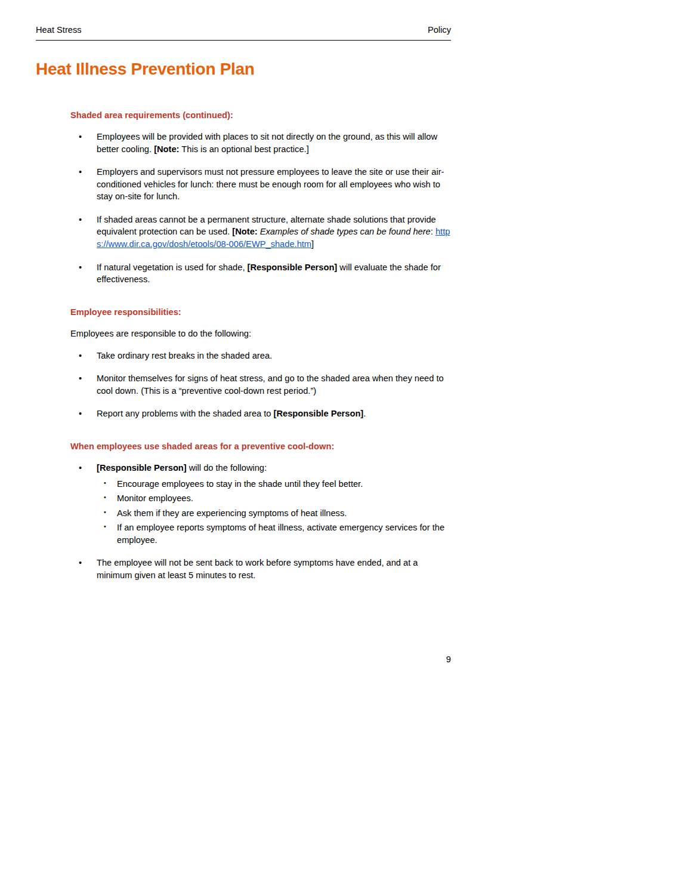Heat Stress
Policy
Heat Illness Prevention Plan
Shaded area requirements (continued):
Employees will be provided with places to sit not directly on the ground, as this will allow better cooling. [Note: This is an optional best practice.]
Employers and supervisors must not pressure employees to leave the site or use their air-conditioned vehicles for lunch: there must be enough room for all employees who wish to stay on-site for lunch.
If shaded areas cannot be a permanent structure, alternate shade solutions that provide equivalent protection can be used. [Note: Examples of shade types can be found here: https://www.dir.ca.gov/dosh/etools/08-006/EWP_shade.htm]
If natural vegetation is used for shade, [Responsible Person] will evaluate the shade for effectiveness.
Employee responsibilities:
Employees are responsible to do the following:
Take ordinary rest breaks in the shaded area.
Monitor themselves for signs of heat stress, and go to the shaded area when they need to cool down. (This is a “preventive cool-down rest period.”)
Report any problems with the shaded area to [Responsible Person].
When employees use shaded areas for a preventive cool-down:
[Responsible Person] will do the following:
Encourage employees to stay in the shade until they feel better.
Monitor employees.
Ask them if they are experiencing symptoms of heat illness.
If an employee reports symptoms of heat illness, activate emergency services for the employee.
The employee will not be sent back to work before symptoms have ended, and at a minimum given at least 5 minutes to rest.
9